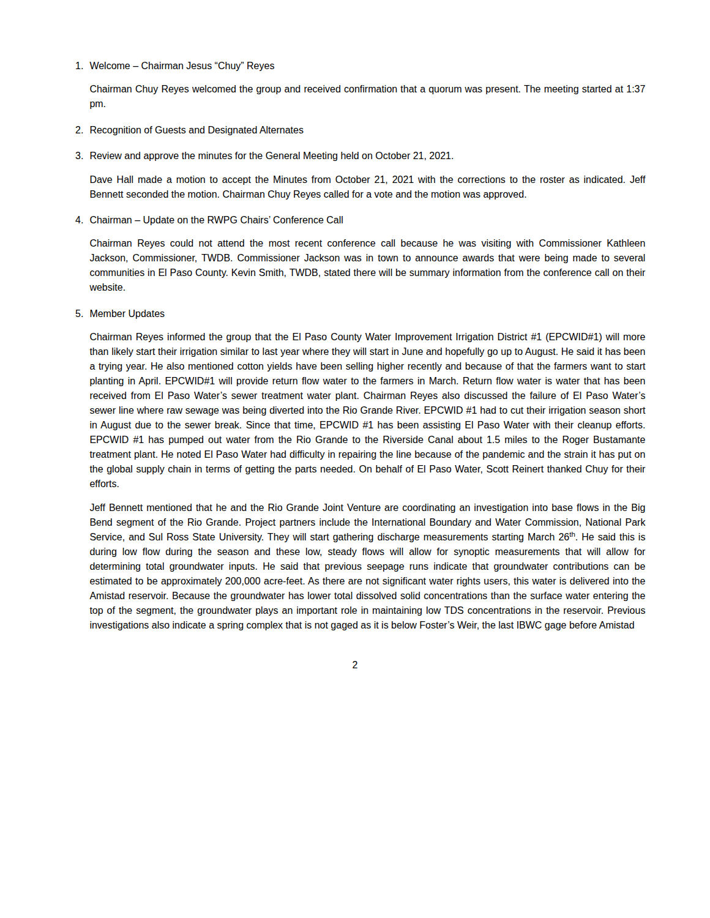Welcome – Chairman Jesus “Chuy” Reyes
Chairman Chuy Reyes welcomed the group and received confirmation that a quorum was present. The meeting started at 1:37 pm.
Recognition of Guests and Designated Alternates
Review and approve the minutes for the General Meeting held on October 21, 2021.
Dave Hall made a motion to accept the Minutes from October 21, 2021 with the corrections to the roster as indicated. Jeff Bennett seconded the motion. Chairman Chuy Reyes called for a vote and the motion was approved.
Chairman – Update on the RWPG Chairs’ Conference Call
Chairman Reyes could not attend the most recent conference call because he was visiting with Commissioner Kathleen Jackson, Commissioner, TWDB. Commissioner Jackson was in town to announce awards that were being made to several communities in El Paso County. Kevin Smith, TWDB, stated there will be summary information from the conference call on their website.
Member Updates
Chairman Reyes informed the group that the El Paso County Water Improvement Irrigation District #1 (EPCWID#1) will more than likely start their irrigation similar to last year where they will start in June and hopefully go up to August. He said it has been a trying year. He also mentioned cotton yields have been selling higher recently and because of that the farmers want to start planting in April. EPCWID#1 will provide return flow water to the farmers in March. Return flow water is water that has been received from El Paso Water’s sewer treatment water plant. Chairman Reyes also discussed the failure of El Paso Water’s sewer line where raw sewage was being diverted into the Rio Grande River. EPCWID #1 had to cut their irrigation season short in August due to the sewer break. Since that time, EPCWID #1 has been assisting El Paso Water with their cleanup efforts. EPCWID #1 has pumped out water from the Rio Grande to the Riverside Canal about 1.5 miles to the Roger Bustamante treatment plant. He noted El Paso Water had difficulty in repairing the line because of the pandemic and the strain it has put on the global supply chain in terms of getting the parts needed. On behalf of El Paso Water, Scott Reinert thanked Chuy for their efforts.
Jeff Bennett mentioned that he and the Rio Grande Joint Venture are coordinating an investigation into base flows in the Big Bend segment of the Rio Grande. Project partners include the International Boundary and Water Commission, National Park Service, and Sul Ross State University. They will start gathering discharge measurements starting March 26th. He said this is during low flow during the season and these low, steady flows will allow for synoptic measurements that will allow for determining total groundwater inputs. He said that previous seepage runs indicate that groundwater contributions can be estimated to be approximately 200,000 acre-feet. As there are not significant water rights users, this water is delivered into the Amistad reservoir. Because the groundwater has lower total dissolved solid concentrations than the surface water entering the top of the segment, the groundwater plays an important role in maintaining low TDS concentrations in the reservoir. Previous investigations also indicate a spring complex that is not gaged as it is below Foster’s Weir, the last IBWC gage before Amistad
2